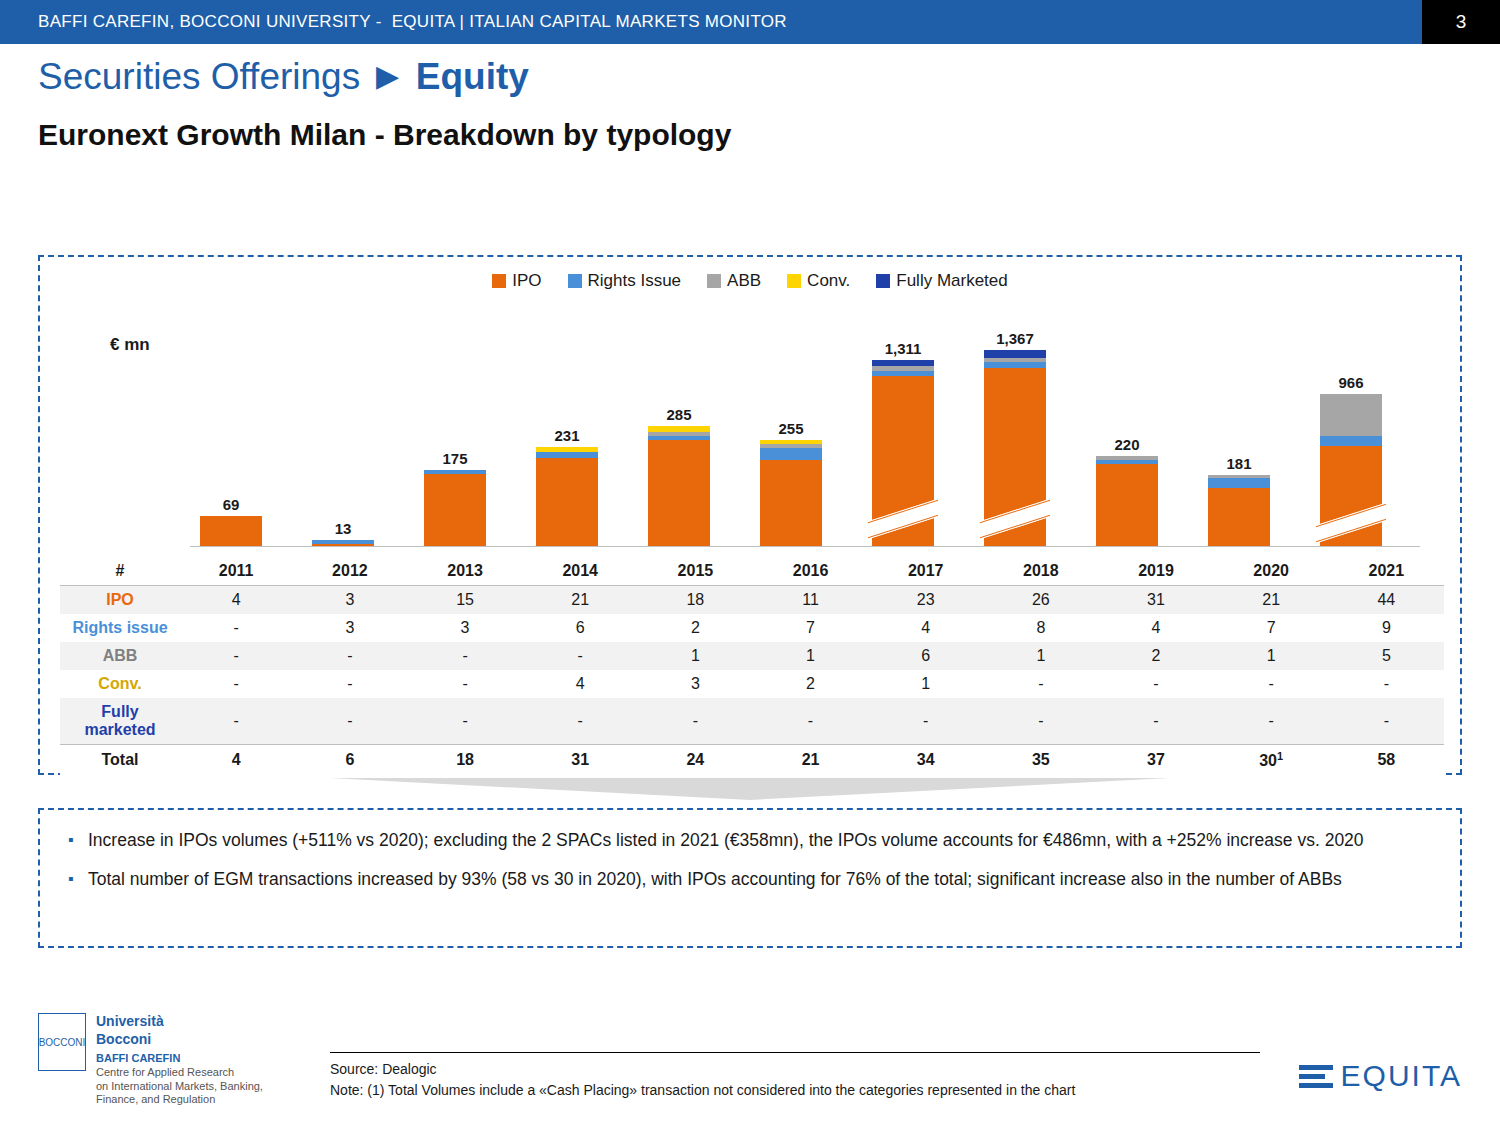BAFFI CAREFIN, BOCCONI UNIVERSITY - EQUITA | ITALIAN CAPITAL MARKETS MONITOR
3
Securities Offerings ▶ Equity
Euronext Growth Milan - Breakdown by typology
IPO Rights Issue ABB Conv. Fully Marketed
€ mn
69
13
175
231
285
255
1,311
1,367
220
181
966
| # | 2011 | 2012 | 2013 | 2014 | 2015 | 2016 | 2017 | 2018 | 2019 | 2020 | 2021 |
| --- | --- | --- | --- | --- | --- | --- | --- | --- | --- | --- | --- |
| IPO | 4 | 3 | 15 | 21 | 18 | 11 | 23 | 26 | 31 | 21 | 44 |
| Rights issue | - | 3 | 3 | 6 | 2 | 7 | 4 | 8 | 4 | 7 | 9 |
| ABB | - | - | - | - | 1 | 1 | 6 | 1 | 2 | 1 | 5 |
| Conv. | - | - | - | 4 | 3 | 2 | 1 | - | - | - | - |
| Fully marketed | - | - | - | - | - | - | - | - | - | - | - |
| Total | 4 | 6 | 18 | 31 | 24 | 21 | 34 | 35 | 37 | 30 1 | 58 |
Increase in IPOs volumes (+511% vs 2020); excluding the 2 SPACs listed in 2021 (€358mn), the IPOs volume accounts for €486mn, with a +252% increase vs. 2020
Total number of EGM transactions increased by 93% (58 vs 30 in 2020), with IPOs accounting for 76% of the total; significant increase also in the number of ABBs
BOCCONI
Università
Bocconi
BAFFI CAREFIN
Centre for Applied Research
on International Markets, Banking,
Finance, and Regulation
Source: Dealogic
Note: (1) Total Volumes include a «Cash Placing» transaction not considered into the categories represented in the chart
EQUITA